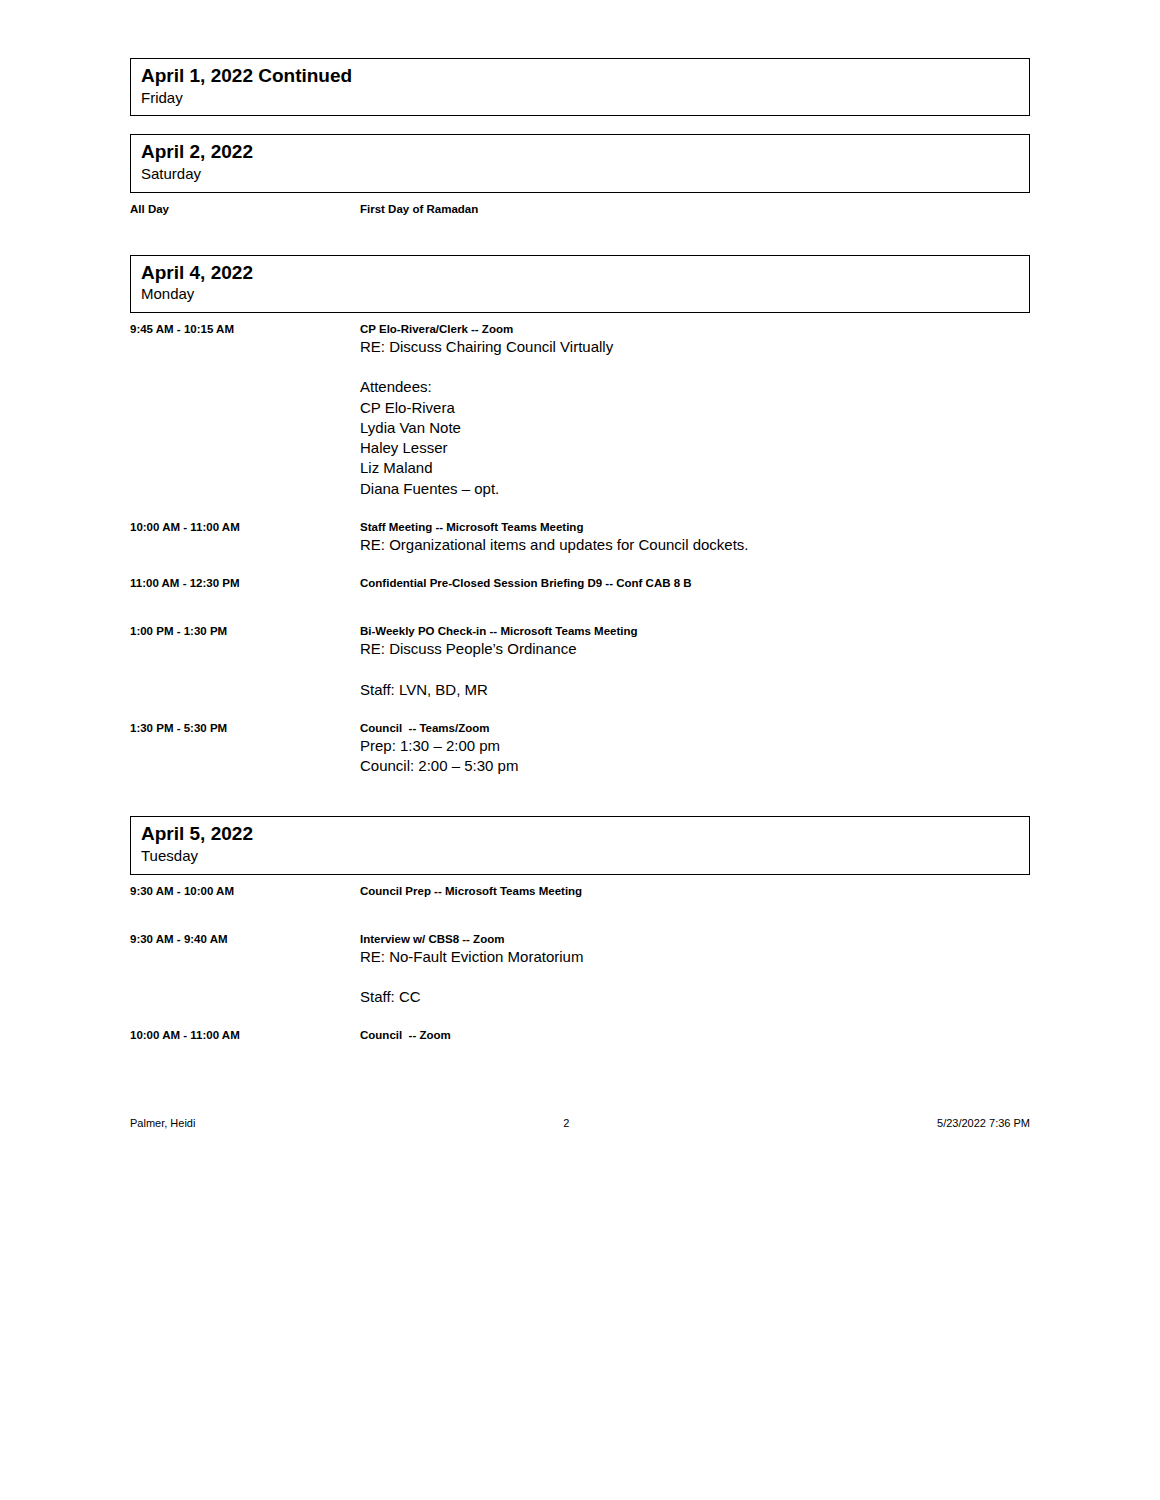April 1, 2022 Continued
Friday
April 2, 2022
Saturday
| All Day | First Day of Ramadan |
April 4, 2022
Monday
| 9:45 AM - 10:15 AM | CP Elo-Rivera/Clerk -- Zoom RE: Discuss Chairing Council Virtually Attendees: CP Elo-Rivera Lydia Van Note Haley Lesser Liz Maland Diana Fuentes – opt. |
| 10:00 AM - 11:00 AM | Staff Meeting -- Microsoft Teams Meeting RE: Organizational items and updates for Council dockets. |
| 11:00 AM - 12:30 PM | Confidential Pre-Closed Session Briefing D9 -- Conf CAB 8 B |
| 1:00 PM - 1:30 PM | Bi-Weekly PO Check-in -- Microsoft Teams Meeting RE: Discuss People’s Ordinance Staff: LVN, BD, MR |
| 1:30 PM - 5:30 PM | Council -- Teams/Zoom Prep: 1:30 – 2:00 pm Council: 2:00 – 5:30 pm |
April 5, 2022
Tuesday
| 9:30 AM - 10:00 AM | Council Prep -- Microsoft Teams Meeting |
| 9:30 AM - 9:40 AM | Interview w/ CBS8 -- Zoom RE: No-Fault Eviction Moratorium Staff: CC |
| 10:00 AM - 11:00 AM | Council -- Zoom |
Palmer, Heidi
2
5/23/2022 7:36 PM